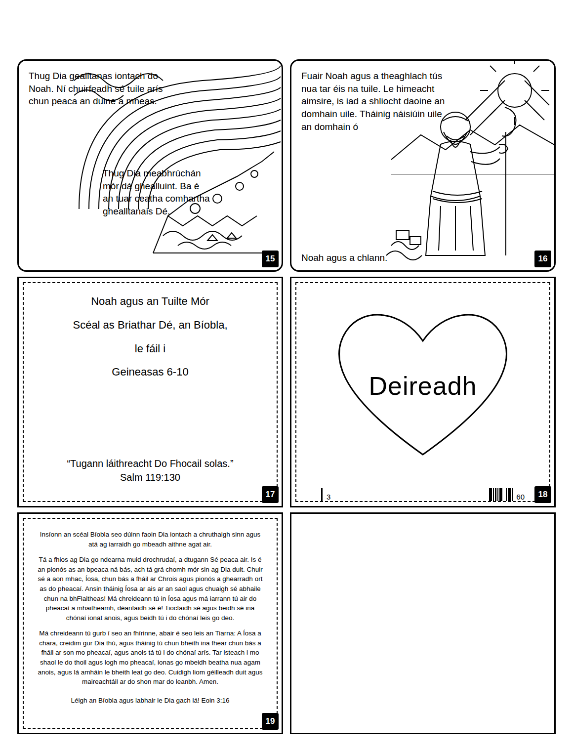Thug Dia gealltanas iontach do Noah. Ní chuirfeadh sé tuile arís chun peaca an duine a mheas.
Thug Dia meabhrúchán mór dá ghealluint. Ba é an tuar ceatha comhartha ghealltanais Dé.
15
Fuair Noah agus a theaghlach tús nua tar éis na tuile. Le himeacht aimsire, is iad a shliocht daoine an domhain uile. Tháinig náisiúin uile an domhain ó
Noah agus a chlann.
16
Noah agus an Tuilte Mór
Scéal as Briathar Dé, an Bíobla,
le fáil i
Geineasas 6-10
“Tugann láithreacht Do Fhocail solas.”
Salm 119:130
17
Deireadh
3
60
18
Insíonn an scéal Bíobla seo dúinn faoin Dia iontach a chruthaigh sinn agus atá ag iarraidh go mbeadh aithne agat air.
Tá a fhios ag Dia go ndearna muid drochrudaí, a dtugann Sé peaca air. Is é an pionós as an bpeaca ná bás, ach tá grá chomh mór sin ag Dia duit. Chuir sé a aon mhac, Íosa, chun bás a fháil ar Chrois agus pionós a ghearradh ort as do pheacaí. Ansin tháinig Íosa ar ais ar an saol agus chuaigh sé abhaile chun na bhFlaitheas! Má chreideann tú in Íosa agus má iarrann tú air do pheacaí a mhaitheamh, déanfaidh sé é! Tiocfaidh sé agus beidh sé ina chónaí ionat anois, agus beidh tú i do chónaí leis go deo.
Má chreideann tú gurb í seo an fhírinne, abair é seo leis an Tiarna: A Íosa a chara, creidim gur Dia thú, agus tháinig tú chun bheith ina fhear chun bás a fháil ar son mo pheacaí, agus anois tá tú i do chónaí arís. Tar isteach i mo shaol le do thoil agus logh mo pheacaí, ionas go mbeidh beatha nua agam anois, agus lá amháin le bheith leat go deo. Cuidigh liom géilleadh duit agus maireachtáil ar do shon mar do leanbh. Amen.
Léigh an Bíobla agus labhair le Dia gach lá! Eoin 3:16
19